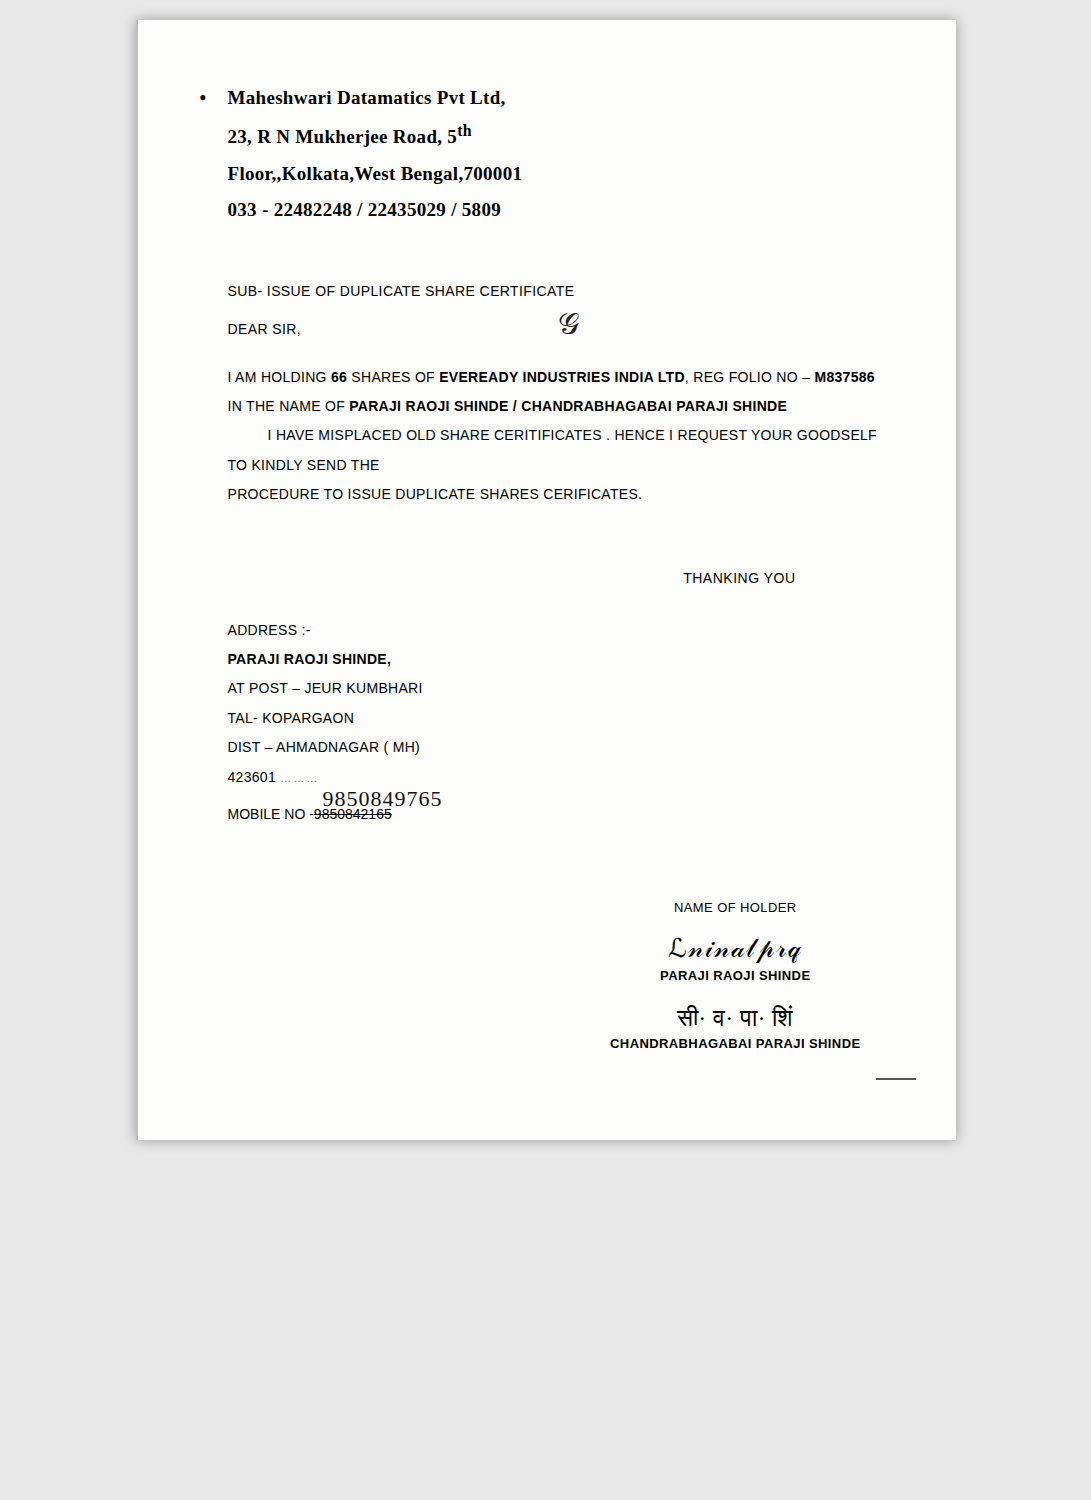• Maheshwari Datamatics Pvt Ltd,
23, R N Mukherjee Road, 5th
Floor,,Kolkata,West Bengal,700001
033 - 22482248 / 22435029 / 5809
SUB- ISSUE OF DUPLICATE SHARE CERTIFICATE
DEAR SIR, 𝒢
I AM HOLDING 66 SHARES OF EVEREADY INDUSTRIES INDIA LTD, REG FOLIO NO – M837586
IN THE NAME OF PARAJI RAOJI SHINDE / CHANDRABHAGABAI PARAJI SHINDE
I HAVE MISPLACED OLD SHARE CERITIFICATES . HENCE I REQUEST YOUR GOODSELF TO KINDLY SEND THE
PROCEDURE TO ISSUE DUPLICATE SHARES CERIFICATES.
THANKING YOU
ADDRESS :-
PARAJI RAOJI SHINDE,
AT POST – JEUR KUMBHARI
TAL- KOPARGAON
DIST – AHMADNAGAR ( MH)
423601 ………
MOBILE NO -9850842165 9850849765
NAME OF HOLDER
ℒ𝓃𝒾𝓃𝒶𝓁𝓅𝓇𝓆
PARAJI RAOJI SHINDE
सी· व· पा· शिं
CHANDRABHAGABAI PARAJI SHINDE